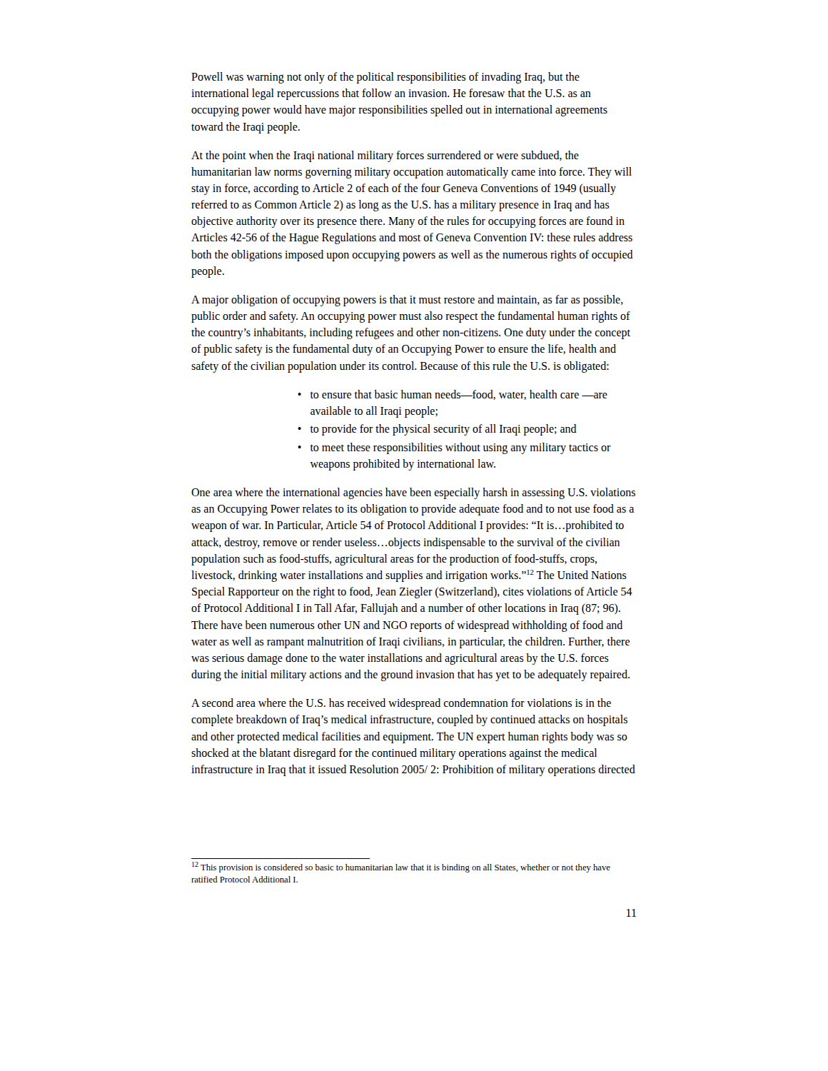Powell was warning not only of the political responsibilities of invading Iraq, but the international legal repercussions that follow an invasion. He foresaw that the U.S. as an occupying power would have major responsibilities spelled out in international agreements toward the Iraqi people.
At the point when the Iraqi national military forces surrendered or were subdued, the humanitarian law norms governing military occupation automatically came into force. They will stay in force, according to Article 2 of each of the four Geneva Conventions of 1949 (usually referred to as Common Article 2) as long as the U.S. has a military presence in Iraq and has objective authority over its presence there. Many of the rules for occupying forces are found in Articles 42-56 of the Hague Regulations and most of Geneva Convention IV: these rules address both the obligations imposed upon occupying powers as well as the numerous rights of occupied people.
A major obligation of occupying powers is that it must restore and maintain, as far as possible, public order and safety. An occupying power must also respect the fundamental human rights of the country’s inhabitants, including refugees and other non-citizens. One duty under the concept of public safety is the fundamental duty of an Occupying Power to ensure the life, health and safety of the civilian population under its control. Because of this rule the U.S. is obligated:
to ensure that basic human needs—food, water, health care —are available to all Iraqi people;
to provide for the physical security of all Iraqi people; and
to meet these responsibilities without using any military tactics or weapons prohibited by international law.
One area where the international agencies have been especially harsh in assessing U.S. violations as an Occupying Power relates to its obligation to provide adequate food and to not use food as a weapon of war. In Particular, Article 54 of Protocol Additional I provides: “It is…prohibited to attack, destroy, remove or render useless…objects indispensable to the survival of the civilian population such as food-stuffs, agricultural areas for the production of food-stuffs, crops, livestock, drinking water installations and supplies and irrigation works.”12 The United Nations Special Rapporteur on the right to food, Jean Ziegler (Switzerland), cites violations of Article 54 of Protocol Additional I in Tall Afar, Fallujah and a number of other locations in Iraq (87; 96). There have been numerous other UN and NGO reports of widespread withholding of food and water as well as rampant malnutrition of Iraqi civilians, in particular, the children. Further, there was serious damage done to the water installations and agricultural areas by the U.S. forces during the initial military actions and the ground invasion that has yet to be adequately repaired.
A second area where the U.S. has received widespread condemnation for violations is in the complete breakdown of Iraq’s medical infrastructure, coupled by continued attacks on hospitals and other protected medical facilities and equipment. The UN expert human rights body was so shocked at the blatant disregard for the continued military operations against the medical infrastructure in Iraq that it issued Resolution 2005/ 2: Prohibition of military operations directed
12 This provision is considered so basic to humanitarian law that it is binding on all States, whether or not they have ratified Protocol Additional I.
11